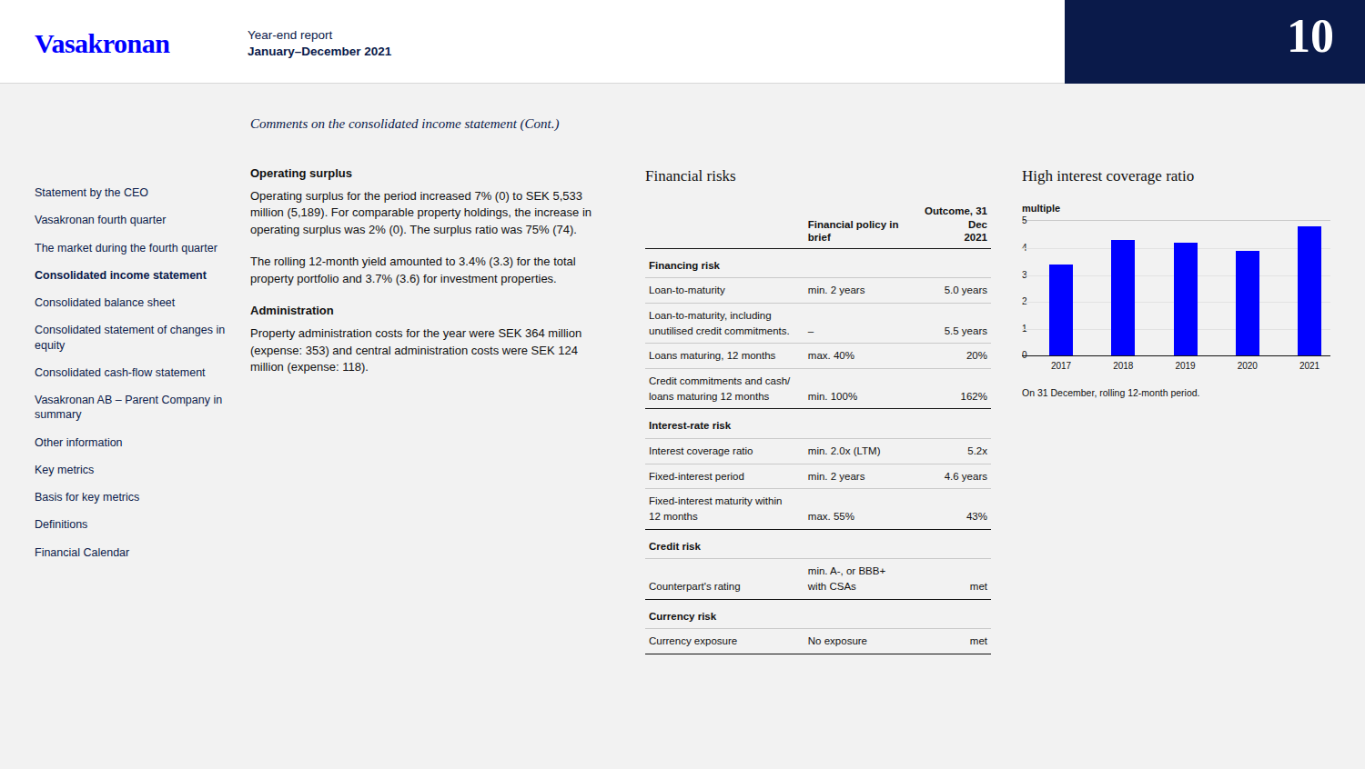Vasakronan
Year-end report
January–December 2021
10
Statement by the CEO
Vasakronan fourth quarter
The market during the fourth quarter
Consolidated income statement
Consolidated balance sheet
Consolidated statement of changes in equity
Consolidated cash-flow statement
Vasakronan AB – Parent Company in summary
Other information
Key metrics
Basis for key metrics
Definitions
Financial Calendar
Comments on the consolidated income statement (Cont.)
Operating surplus
Operating surplus for the period increased 7% (0) to SEK 5,533 million (5,189). For comparable property holdings, the increase in operating surplus was 2% (0). The surplus ratio was 75% (74).
The rolling 12-month yield amounted to 3.4% (3.3) for the total property portfolio and 3.7% (3.6) for investment properties.
Administration
Property administration costs for the year were SEK 364 million (expense: 353) and central administration costs were SEK 124 million (expense: 118).
Financial risks
| | Financial policy in brief | Outcome, 31 Dec 2021 |
| --- | --- | --- |
| Financing risk |
| Loan-to-maturity | min. 2 years | 5.0 years |
| Loan-to-maturity, including unutilised credit commitments. | – | 5.5 years |
| Loans maturing, 12 months | max. 40% | 20% |
| Credit commitments and cash/ loans maturing 12 months | min. 100% | 162% |
| Interest-rate risk |
| Interest coverage ratio | min. 2.0x (LTM) | 5.2x |
| Fixed-interest period | min. 2 years | 4.6 years |
| Fixed-interest maturity within 12 months | max. 55% | 43% |
| Credit risk |
| Counterpart's rating | min. A-, or BBB+ with CSAs | met |
| Currency risk |
| Currency exposure | No exposure | met |
High interest coverage ratio
multiple
5 4 3 2 1 0
2017 2018 2019 2020 2021
On 31 December, rolling 12-month period.